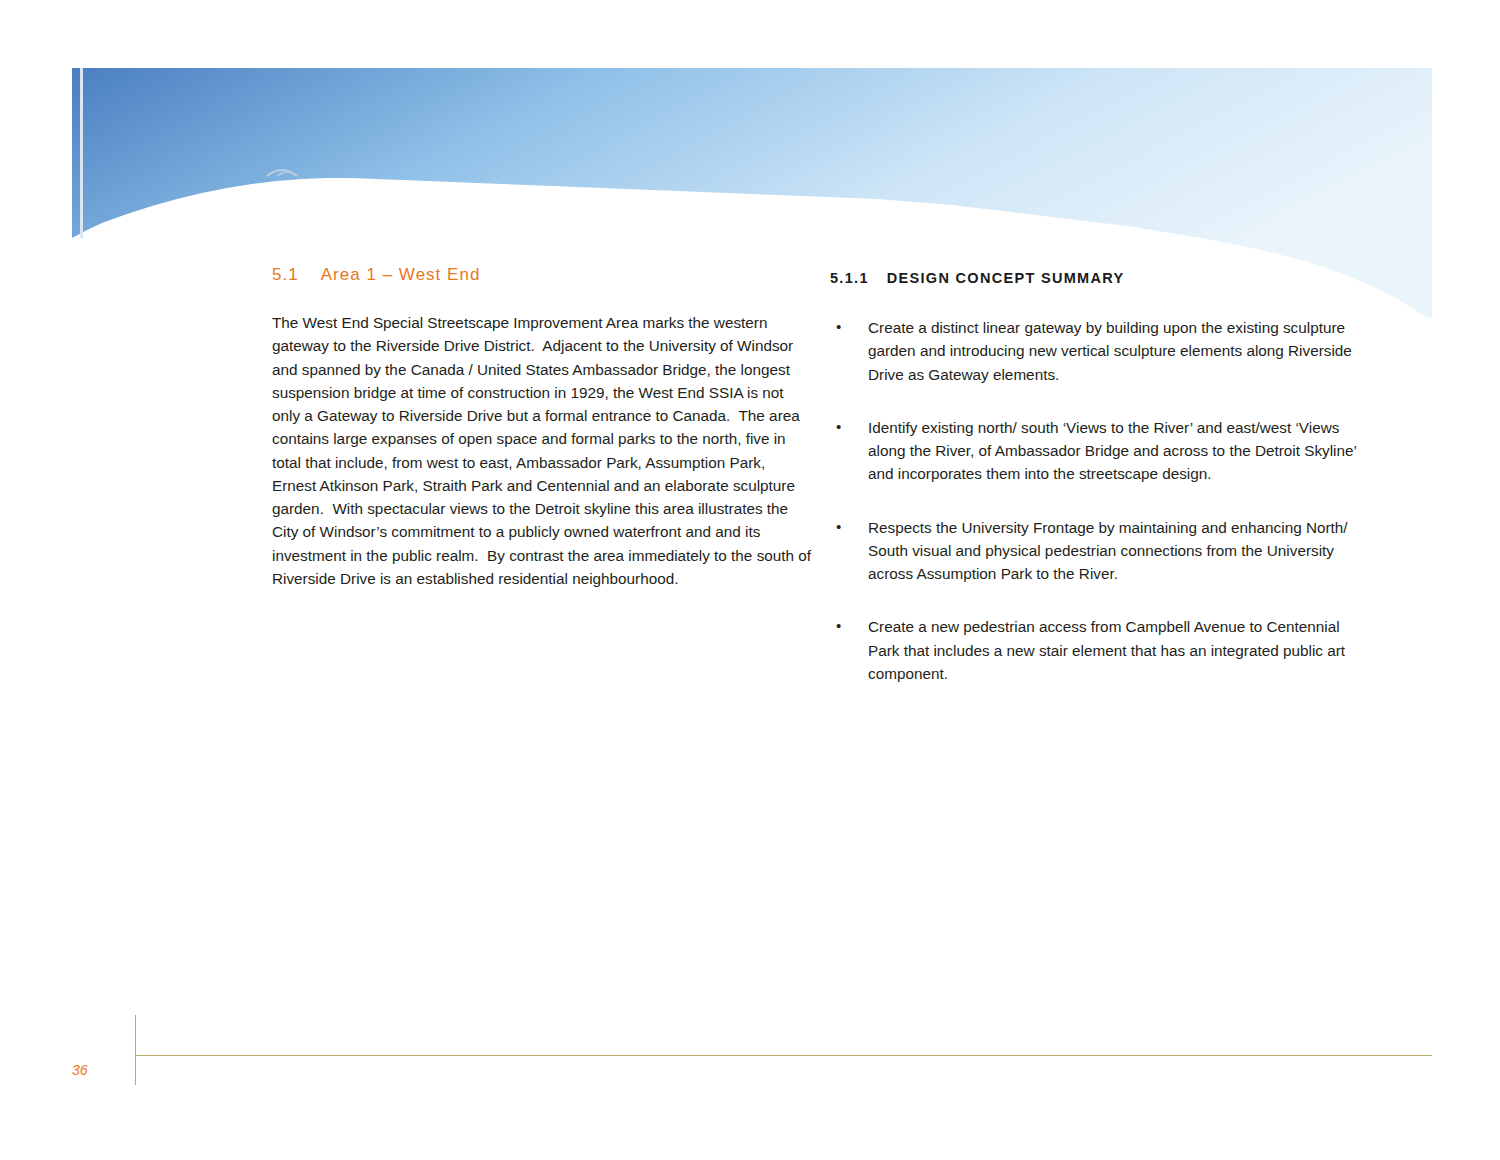5.1 Area 1 – West End
The West End Special Streetscape Improvement Area marks the western gateway to the Riverside Drive District. Adjacent to the University of Windsor and spanned by the Canada / United States Ambassador Bridge, the longest suspension bridge at time of construction in 1929, the West End SSIA is not only a Gateway to Riverside Drive but a formal entrance to Canada. The area contains large expanses of open space and formal parks to the north, five in total that include, from west to east, Ambassador Park, Assumption Park, Ernest Atkinson Park, Straith Park and Centennial and an elaborate sculpture garden. With spectacular views to the Detroit skyline this area illustrates the City of Windsor’s commitment to a publicly owned waterfront and and its investment in the public realm. By contrast the area immediately to the south of Riverside Drive is an established residential neighbourhood.
5.1.1 DESIGN CONCEPT SUMMARY
Create a distinct linear gateway by building upon the existing sculpture garden and introducing new vertical sculpture elements along Riverside Drive as Gateway elements.
Identify existing north/ south ‘Views to the River’ and east/west ‘Views along the River, of Ambassador Bridge and across to the Detroit Skyline’ and incorporates them into the streetscape design.
Respects the University Frontage by maintaining and enhancing North/ South visual and physical pedestrian connections from the University across Assumption Park to the River.
Create a new pedestrian access from Campbell Avenue to Centennial Park that includes a new stair element that has an integrated public art component.
36